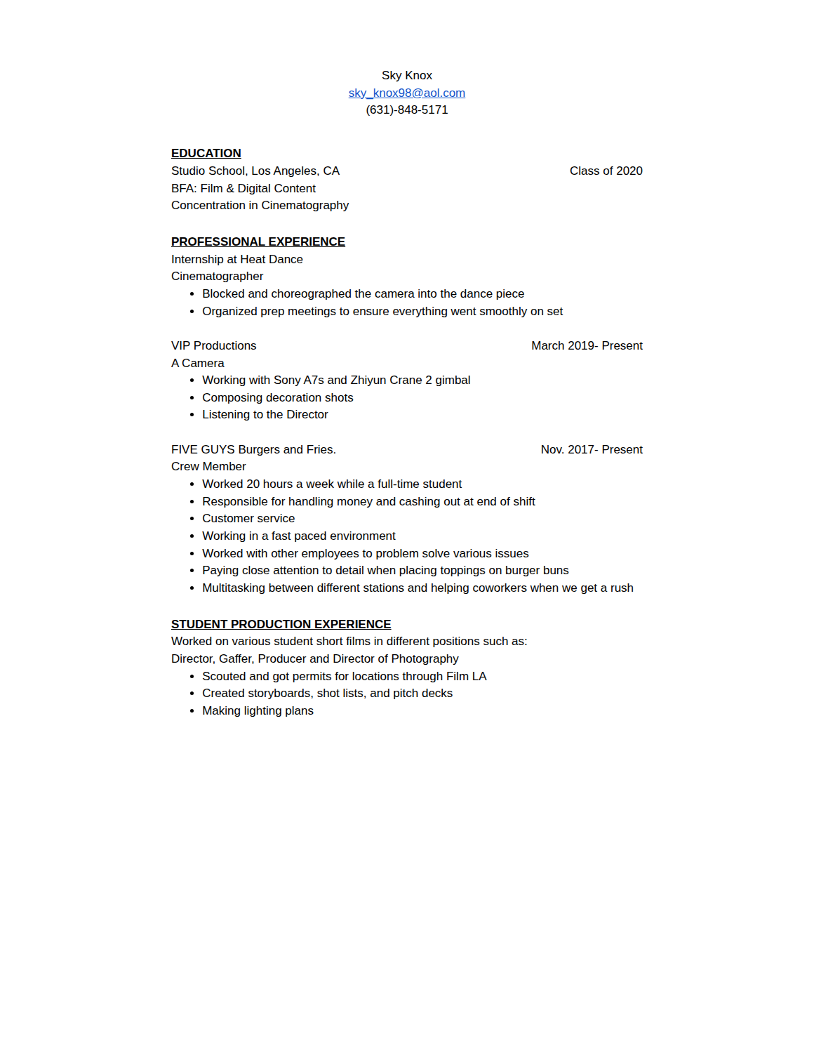Sky Knox sky_knox98@aol.com
(631)-848-5171
Education
Studio School, Los Angeles, CA Class of 2020
BFA: Film & Digital Content
Concentration in Cinematography
Professional Experience
Internship at Heat Dance
Cinematographer
Blocked and choreographed the camera into the dance piece
Organized prep meetings to ensure everything went smoothly on set
VIP Productions March 2019- Present
A Camera
Working with Sony A7s and Zhiyun Crane 2 gimbal
Composing decoration shots
Listening to the Director
FIVE GUYS Burgers and Fries. Nov. 2017- Present
Crew Member
Worked 20 hours a week while a full-time student
Responsible for handling money and cashing out at end of shift
Customer service
Working in a fast paced environment
Worked with other employees to problem solve various issues
Paying close attention to detail when placing toppings on burger buns
Multitasking between different stations and helping coworkers when we get a rush
Student Production Experience
Worked on various student short films in different positions such as:
Director, Gaffer, Producer and Director of Photography
Scouted and got permits for locations through Film LA
Created storyboards, shot lists, and pitch decks
Making lighting plans